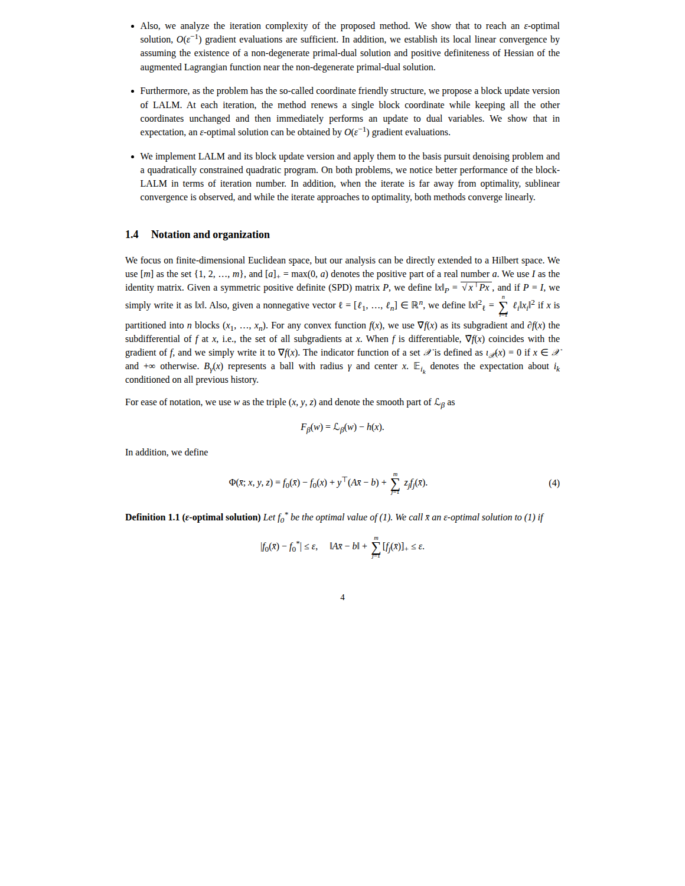Also, we analyze the iteration complexity of the proposed method. We show that to reach an ε-optimal solution, O(ε−1) gradient evaluations are sufficient. In addition, we establish its local linear convergence by assuming the existence of a non-degenerate primal-dual solution and positive definiteness of Hessian of the augmented Lagrangian function near the non-degenerate primal-dual solution.
Furthermore, as the problem has the so-called coordinate friendly structure, we propose a block update version of LALM. At each iteration, the method renews a single block coordinate while keeping all the other coordinates unchanged and then immediately performs an update to dual variables. We show that in expectation, an ε-optimal solution can be obtained by O(ε−1) gradient evaluations.
We implement LALM and its block update version and apply them to the basis pursuit denoising problem and a quadratically constrained quadratic program. On both problems, we notice better performance of the block-LALM in terms of iteration number. In addition, when the iterate is far away from optimality, sublinear convergence is observed, and while the iterate approaches to optimality, both methods converge linearly.
1.4 Notation and organization
We focus on finite-dimensional Euclidean space, but our analysis can be directly extended to a Hilbert space. We use [m] as the set {1, 2, …, m}, and [a]+ = max(0, a) denotes the positive part of a real number a. We use I as the identity matrix. Given a symmetric positive definite (SPD) matrix P, we define ‖x‖P = √x⊤Px, and if P = I, we simply write it as ‖x‖. Also, given a nonnegative vector ℓ = [ℓ1, …, ℓn] ∈ ℝn, we define ‖x‖2ℓ = n∑i=1 ℓi‖xi‖2 if x is partitioned into n blocks (x1, …, xn). For any convex function f(x), we use ∇̃f(x) as its subgradient and ∂f(x) the subdifferential of f at x, i.e., the set of all subgradients at x. When f is differentiable, ∇̃f(x) coincides with the gradient of f, and we simply write it to ∇f(x). The indicator function of a set 𝒳 is defined as ι𝒳(x) = 0 if x ∈ 𝒳 and +∞ otherwise. Bγ(x) represents a ball with radius γ and center x. 𝔼ik denotes the expectation about ik conditioned on all previous history.
For ease of notation, we use w as the triple (x, y, z) and denote the smooth part of ℒβ as
Fβ(w) = ℒβ(w) − h(x).
In addition, we define
Φ(x̄; x, y, z) = f0(x̄) − f0(x) + y⊤(Ax̄ − b) + m∑j=1 zjfj(x̄).
(4)
Definition 1.1 (ε-optimal solution) Let f0* be the optimal value of (1). We call x̄ an ε-optimal solution to (1) if
|f0(x̄) − f0*| ≤ ε, ‖Ax̄ − b‖ + m∑j=1[fj(x̄)]+ ≤ ε.
4